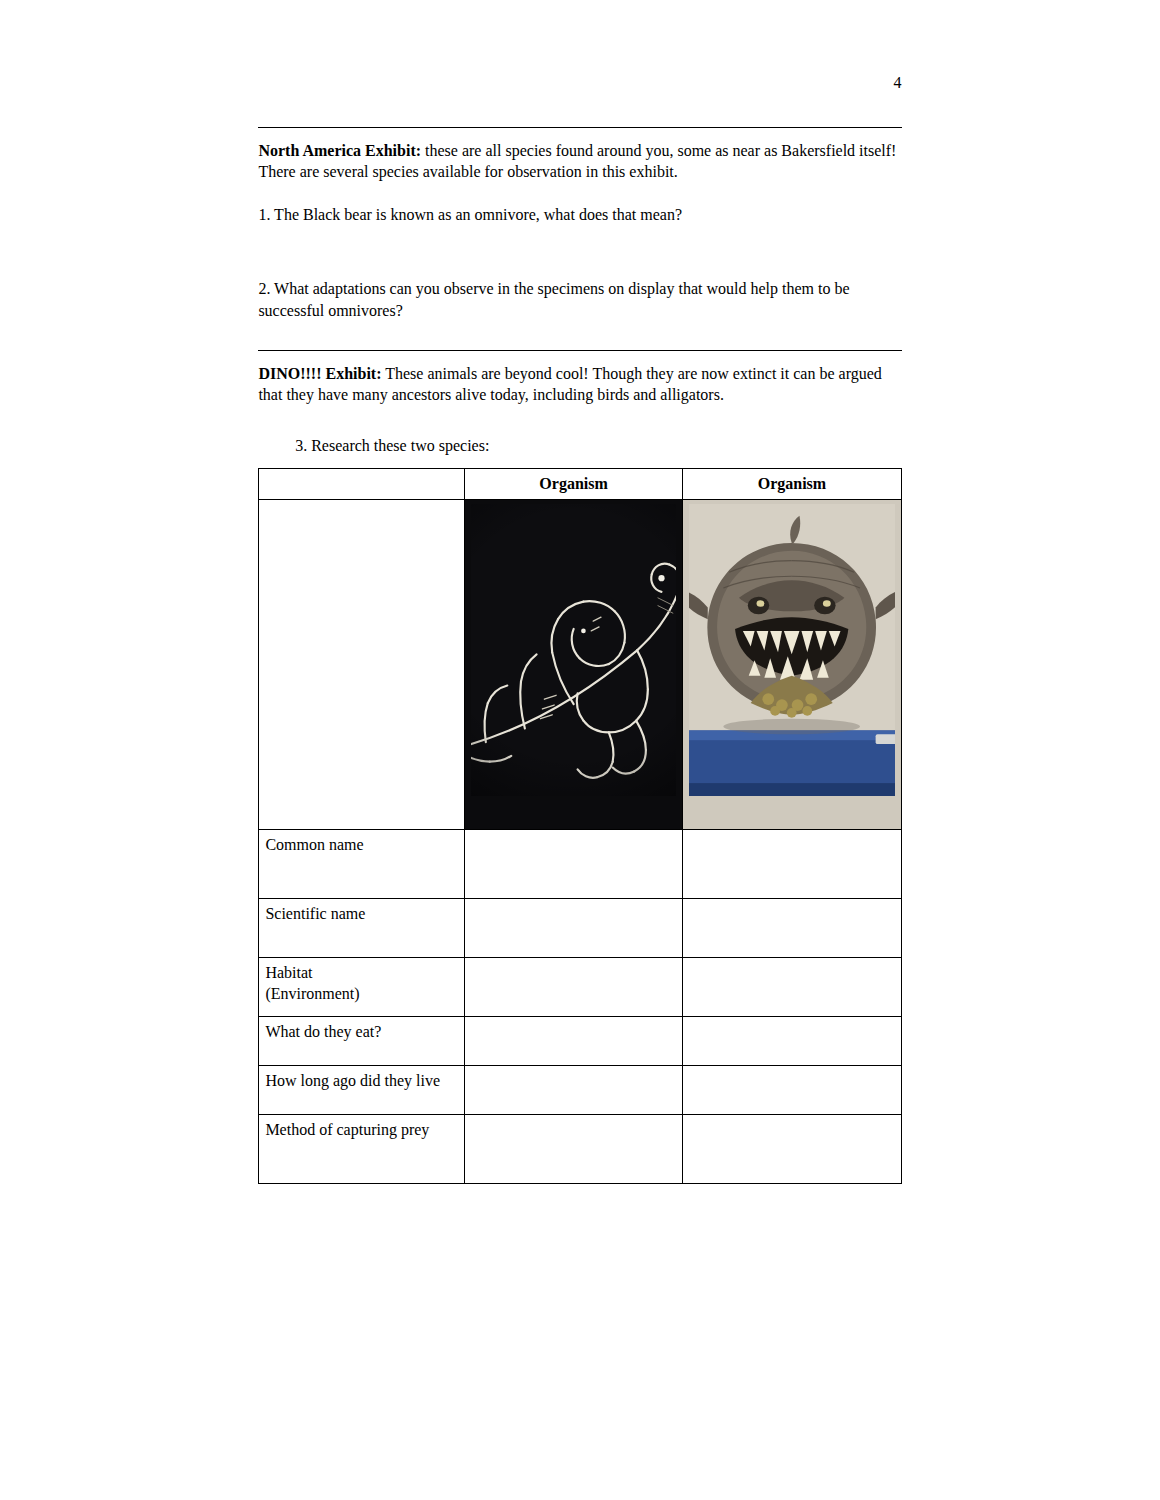4
North America Exhibit: these are all species found around you, some as near as Bakersfield itself! There are several species available for observation in this exhibit.
1. The Black bear is known as an omnivore, what does that mean?
2. What adaptations can you observe in the specimens on display that would help them to be successful omnivores?
DINO!!!! Exhibit: These animals are beyond cool! Though they are now extinct it can be argued that they have many ancestors alive today, including birds and alligators.
Research these two species:
| | Organism | Organism |
| --- | --- | --- |
| | Organism | Organism |
| Common name | | |
| Scientific name | | |
| Habitat (Environment) | | |
| What do they eat? | | |
| How long ago did they live | | |
| Method of capturing prey | | |